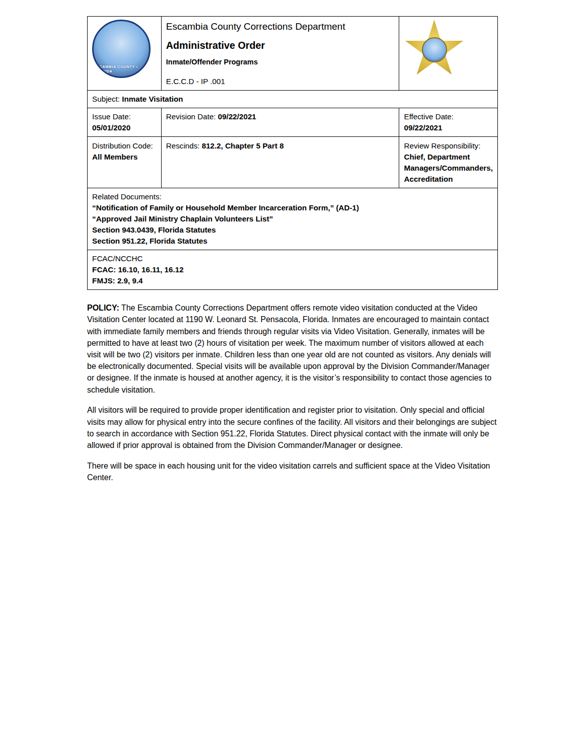| | Escambia County Corrections Department Administrative Order Inmate/Offender Programs E.C.C.D - IP .001 | |
| Subject: Inmate Visitation |
| Issue Date: 05/01/2020 | Revision Date: 09/22/2021 | Effective Date: 09/22/2021 |
| Distribution Code: All Members | Rescinds: 812.2, Chapter 5 Part 8 | Review Responsibility: Chief, Department Managers/Commanders, Accreditation |
| Related Documents: “Notification of Family or Household Member Incarceration Form,” (AD-1) “Approved Jail Ministry Chaplain Volunteers List” Section 943.0439, Florida Statutes Section 951.22, Florida Statutes |
| FCAC/NCCHC FCAC: 16.10, 16.11, 16.12 FMJS: 2.9, 9.4 |
POLICY: The Escambia County Corrections Department offers remote video visitation conducted at the Video Visitation Center located at 1190 W. Leonard St. Pensacola, Florida. Inmates are encouraged to maintain contact with immediate family members and friends through regular visits via Video Visitation. Generally, inmates will be permitted to have at least two (2) hours of visitation per week. The maximum number of visitors allowed at each visit will be two (2) visitors per inmate. Children less than one year old are not counted as visitors. Any denials will be electronically documented. Special visits will be available upon approval by the Division Commander/Manager or designee. If the inmate is housed at another agency, it is the visitor’s responsibility to contact those agencies to schedule visitation.
All visitors will be required to provide proper identification and register prior to visitation. Only special and official visits may allow for physical entry into the secure confines of the facility. All visitors and their belongings are subject to search in accordance with Section 951.22, Florida Statutes. Direct physical contact with the inmate will only be allowed if prior approval is obtained from the Division Commander/Manager or designee.
There will be space in each housing unit for the video visitation carrels and sufficient space at the Video Visitation Center.